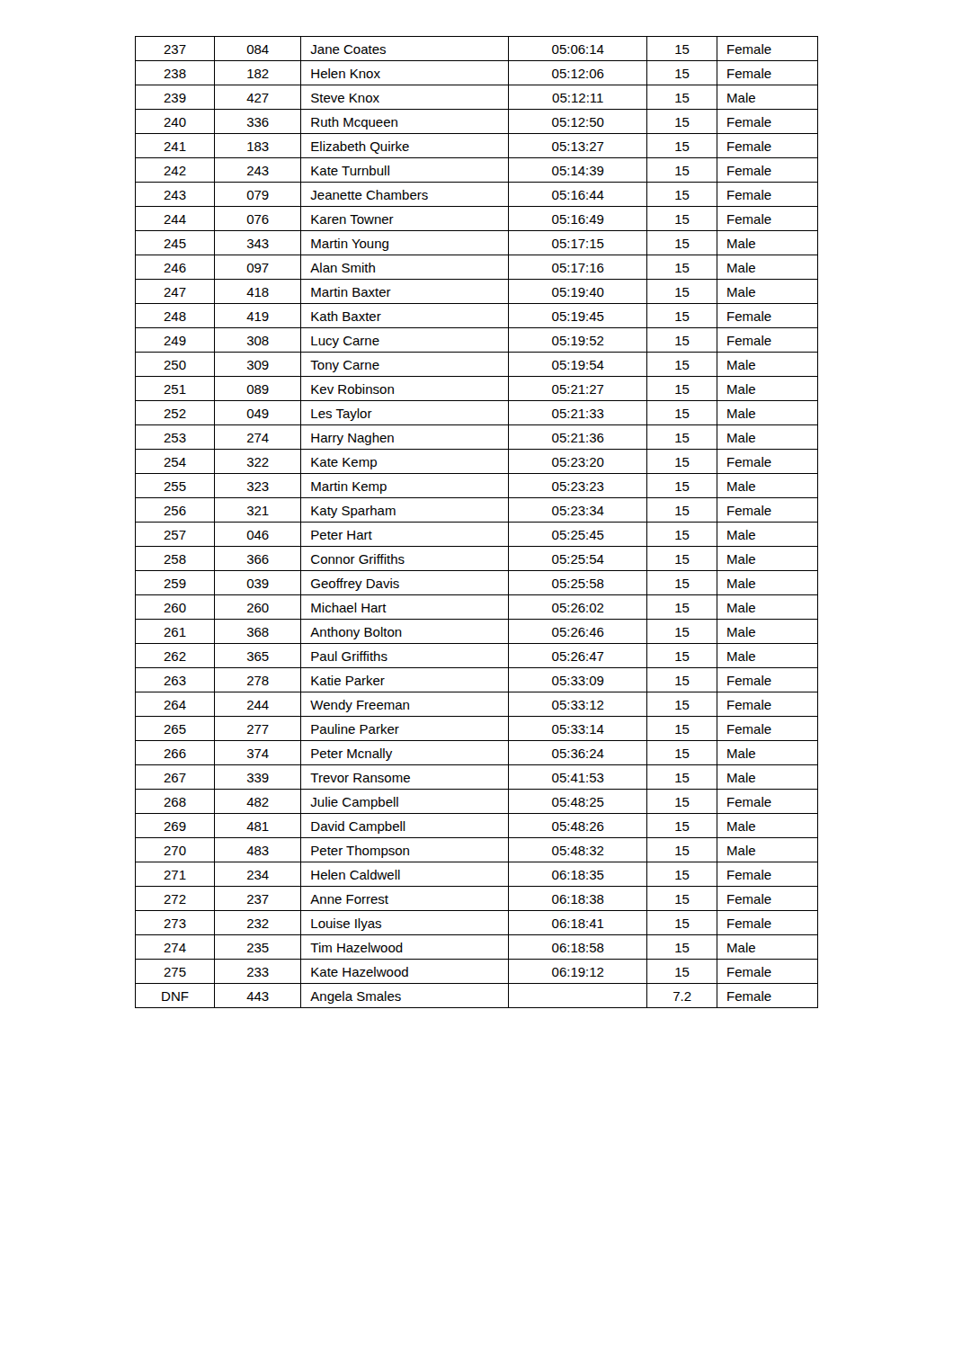| 237 | 084 | Jane Coates | 05:06:14 | 15 | Female |
| 238 | 182 | Helen Knox | 05:12:06 | 15 | Female |
| 239 | 427 | Steve Knox | 05:12:11 | 15 | Male |
| 240 | 336 | Ruth Mcqueen | 05:12:50 | 15 | Female |
| 241 | 183 | Elizabeth Quirke | 05:13:27 | 15 | Female |
| 242 | 243 | Kate Turnbull | 05:14:39 | 15 | Female |
| 243 | 079 | Jeanette Chambers | 05:16:44 | 15 | Female |
| 244 | 076 | Karen Towner | 05:16:49 | 15 | Female |
| 245 | 343 | Martin Young | 05:17:15 | 15 | Male |
| 246 | 097 | Alan Smith | 05:17:16 | 15 | Male |
| 247 | 418 | Martin Baxter | 05:19:40 | 15 | Male |
| 248 | 419 | Kath Baxter | 05:19:45 | 15 | Female |
| 249 | 308 | Lucy Carne | 05:19:52 | 15 | Female |
| 250 | 309 | Tony Carne | 05:19:54 | 15 | Male |
| 251 | 089 | Kev Robinson | 05:21:27 | 15 | Male |
| 252 | 049 | Les Taylor | 05:21:33 | 15 | Male |
| 253 | 274 | Harry Naghen | 05:21:36 | 15 | Male |
| 254 | 322 | Kate Kemp | 05:23:20 | 15 | Female |
| 255 | 323 | Martin Kemp | 05:23:23 | 15 | Male |
| 256 | 321 | Katy Sparham | 05:23:34 | 15 | Female |
| 257 | 046 | Peter Hart | 05:25:45 | 15 | Male |
| 258 | 366 | Connor Griffiths | 05:25:54 | 15 | Male |
| 259 | 039 | Geoffrey Davis | 05:25:58 | 15 | Male |
| 260 | 260 | Michael Hart | 05:26:02 | 15 | Male |
| 261 | 368 | Anthony Bolton | 05:26:46 | 15 | Male |
| 262 | 365 | Paul Griffiths | 05:26:47 | 15 | Male |
| 263 | 278 | Katie Parker | 05:33:09 | 15 | Female |
| 264 | 244 | Wendy Freeman | 05:33:12 | 15 | Female |
| 265 | 277 | Pauline Parker | 05:33:14 | 15 | Female |
| 266 | 374 | Peter Mcnally | 05:36:24 | 15 | Male |
| 267 | 339 | Trevor Ransome | 05:41:53 | 15 | Male |
| 268 | 482 | Julie Campbell | 05:48:25 | 15 | Female |
| 269 | 481 | David Campbell | 05:48:26 | 15 | Male |
| 270 | 483 | Peter Thompson | 05:48:32 | 15 | Male |
| 271 | 234 | Helen Caldwell | 06:18:35 | 15 | Female |
| 272 | 237 | Anne Forrest | 06:18:38 | 15 | Female |
| 273 | 232 | Louise Ilyas | 06:18:41 | 15 | Female |
| 274 | 235 | Tim Hazelwood | 06:18:58 | 15 | Male |
| 275 | 233 | Kate Hazelwood | 06:19:12 | 15 | Female |
| DNF | 443 | Angela Smales | | 7.2 | Female |